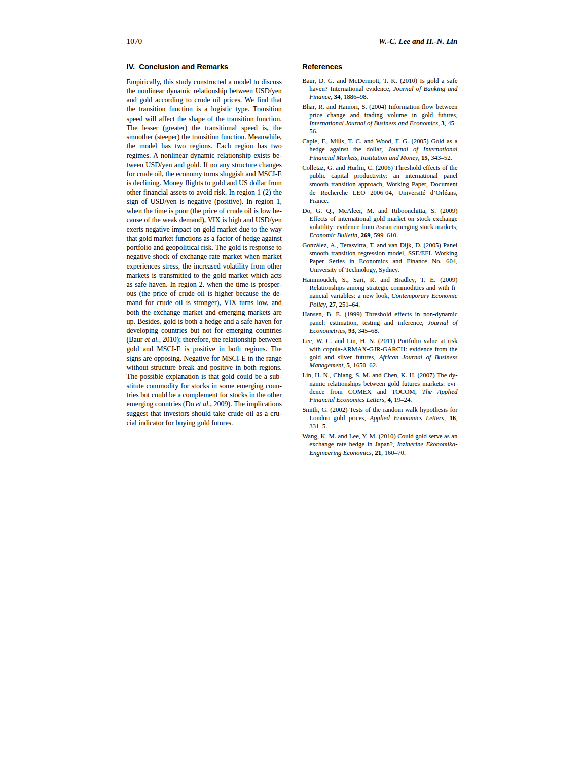1070
W.-C. Lee and H.-N. Lin
IV. Conclusion and Remarks
Empirically, this study constructed a model to discuss the nonlinear dynamic relationship between USD/yen and gold according to crude oil prices. We find that the transition function is a logistic type. Transition speed will affect the shape of the transition function. The lesser (greater) the transitional speed is, the smoother (steeper) the transition function. Meanwhile, the model has two regions. Each region has two regimes. A nonlinear dynamic relationship exists between USD/yen and gold. If no any structure changes for crude oil, the economy turns sluggish and MSCI-E is declining. Money flights to gold and US dollar from other financial assets to avoid risk. In region 1 (2) the sign of USD/yen is negative (positive). In region 1, when the time is poor (the price of crude oil is low because of the weak demand), VIX is high and USD/yen exerts negative impact on gold market due to the way that gold market functions as a factor of hedge against portfolio and geopolitical risk. The gold is response to negative shock of exchange rate market when market experiences stress, the increased volatility from other markets is transmitted to the gold market which acts as safe haven. In region 2, when the time is prosperous (the price of crude oil is higher because the demand for crude oil is stronger), VIX turns low, and both the exchange market and emerging markets are up. Besides, gold is both a hedge and a safe haven for developing countries but not for emerging countries (Baur et al., 2010); therefore, the relationship between gold and MSCI-E is positive in both regions. The signs are opposing. Negative for MSCI-E in the range without structure break and positive in both regions. The possible explanation is that gold could be a substitute commodity for stocks in some emerging countries but could be a complement for stocks in the other emerging countries (Do et al., 2009). The implications suggest that investors should take crude oil as a crucial indicator for buying gold futures.
References
Baur, D. G. and McDermott, T. K. (2010) Is gold a safe haven? International evidence, Journal of Banking and Finance, 34, 1886–98.
Bhar, R. and Hamori, S. (2004) Information flow between price change and trading volume in gold futures, International Journal of Business and Economics, 3, 45–56.
Capie, F., Mills, T. C. and Wood, F. G. (2005) Gold as a hedge against the dollar, Journal of International Financial Markets, Institution and Money, 15, 343–52.
Colletaz, G. and Hurlin, C. (2006) Threshold effects of the public capital productivity: an international panel smooth transition approach, Working Paper, Document de Recherche LEO 2006-04, Université d’Orléans, France.
Do, G. Q., McAleer, M. and Riboonchitta, S. (2009) Effects of international gold market on stock exchange volatility: evidence from Asean emerging stock markets, Economic Bulletin, 269, 599–610.
Gonzàlez, A., Terasvirta, T. and van Dijk, D. (2005) Panel smooth transition regression model, SSE/EFI. Working Paper Series in Economics and Finance No. 604, University of Technology, Sydney.
Hammoudeh, S., Sari, R. and Bradley, T. E. (2009) Relationships among strategic commodities and with financial variables: a new look, Contemporary Economic Policy, 27, 251–64.
Hansen, B. E. (1999) Threshold effects in non-dynamic panel: estimation, testing and inference, Journal of Econometrics, 93, 345–68.
Lee, W. C. and Lin, H. N. (2011) Portfolio value at risk with copula-ARMAX-GJR-GARCH: evidence from the gold and silver futures, African Journal of Business Management, 5, 1650–62.
Lin, H. N., Chiang, S. M. and Chen, K. H. (2007) The dynamic relationships between gold futures markets: evidence from COMEX and TOCOM, The Applied Financial Economics Letters, 4, 19–24.
Smith, G. (2002) Tests of the random walk hypothesis for London gold prices, Applied Economics Letters, 16, 331–5.
Wang, K. M. and Lee, Y. M. (2010) Could gold serve as an exchange rate hedge in Japan?, Inzinerine Ekonomika-Engineering Economics, 21, 160–70.